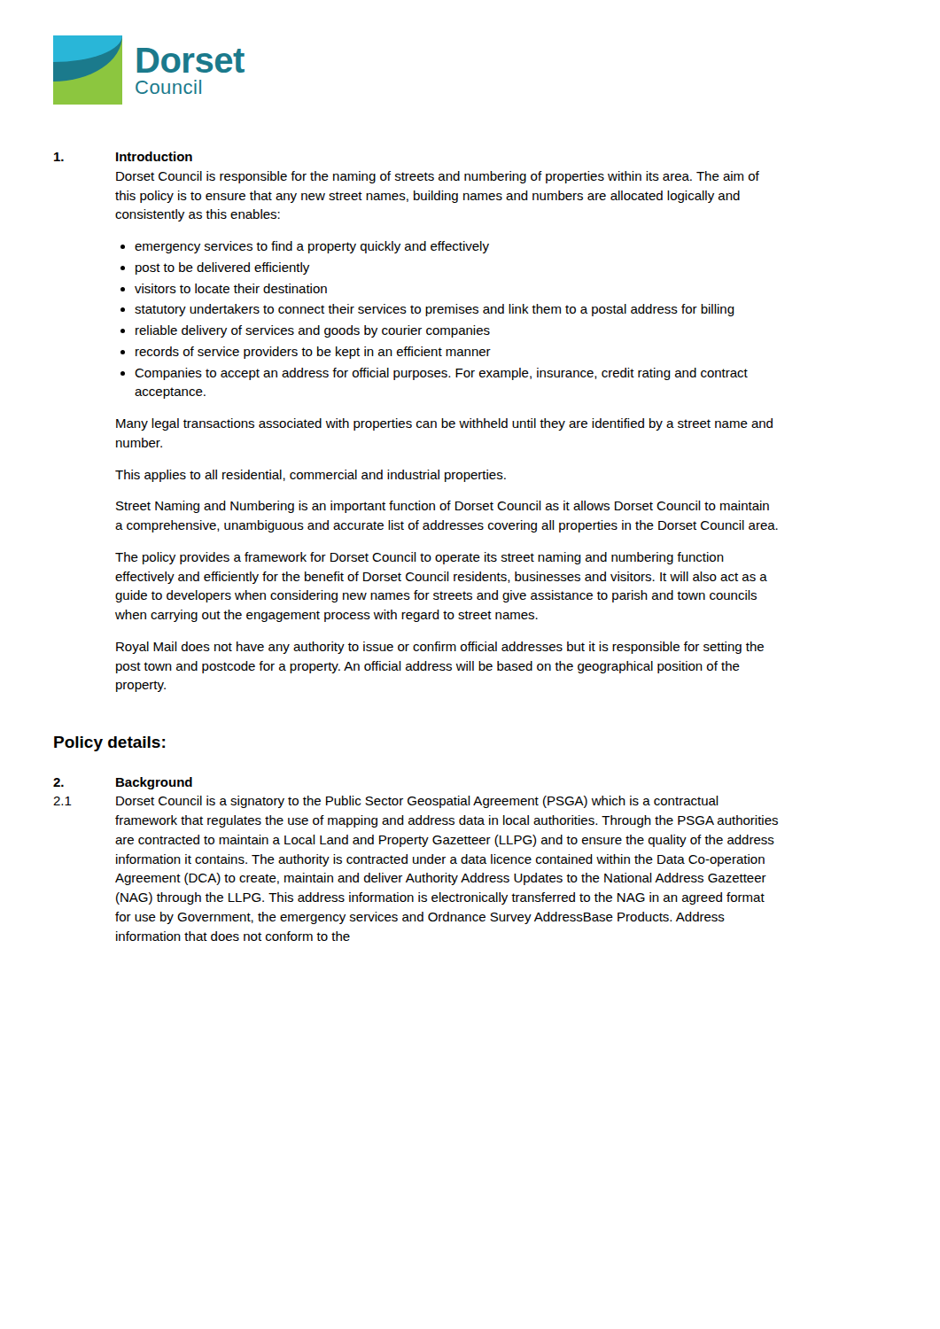Dorset
Council
1.
Introduction
Dorset Council is responsible for the naming of streets and numbering of properties within its area. The aim of this policy is to ensure that any new street names, building names and numbers are allocated logically and consistently as this enables:
emergency services to find a property quickly and effectively
post to be delivered efficiently
visitors to locate their destination
statutory undertakers to connect their services to premises and link them to a postal address for billing
reliable delivery of services and goods by courier companies
records of service providers to be kept in an efficient manner
Companies to accept an address for official purposes. For example, insurance, credit rating and contract acceptance.
Many legal transactions associated with properties can be withheld until they are identified by a street name and number.
This applies to all residential, commercial and industrial properties.
Street Naming and Numbering is an important function of Dorset Council as it allows Dorset Council to maintain a comprehensive, unambiguous and accurate list of addresses covering all properties in the Dorset Council area.
The policy provides a framework for Dorset Council to operate its street naming and numbering function effectively and efficiently for the benefit of Dorset Council residents, businesses and visitors. It will also act as a guide to developers when considering new names for streets and give assistance to parish and town councils when carrying out the engagement process with regard to street names.
Royal Mail does not have any authority to issue or confirm official addresses but it is responsible for setting the post town and postcode for a property. An official address will be based on the geographical position of the property.
Policy details:
2.
Background
2.1
Dorset Council is a signatory to the Public Sector Geospatial Agreement (PSGA) which is a contractual framework that regulates the use of mapping and address data in local authorities. Through the PSGA authorities are contracted to maintain a Local Land and Property Gazetteer (LLPG) and to ensure the quality of the address information it contains. The authority is contracted under a data licence contained within the Data Co-operation Agreement (DCA) to create, maintain and deliver Authority Address Updates to the National Address Gazetteer (NAG) through the LLPG. This address information is electronically transferred to the NAG in an agreed format for use by Government, the emergency services and Ordnance Survey AddressBase Products. Address information that does not conform to the